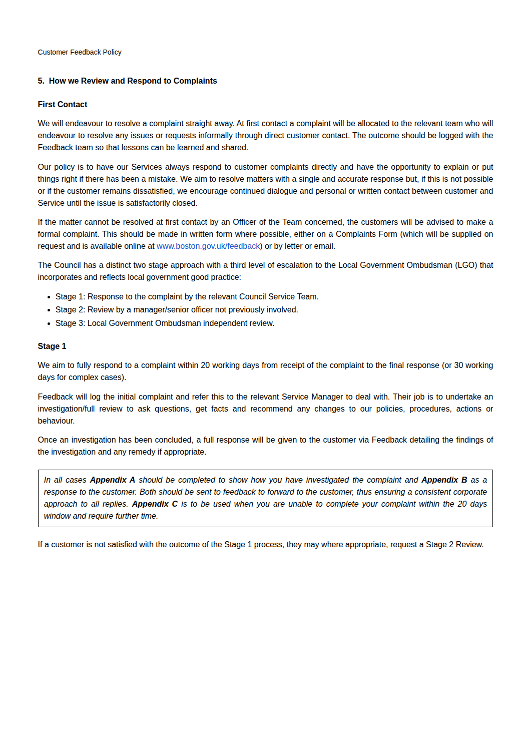Customer Feedback Policy
5. How we Review and Respond to Complaints
First Contact
We will endeavour to resolve a complaint straight away. At first contact a complaint will be allocated to the relevant team who will endeavour to resolve any issues or requests informally through direct customer contact. The outcome should be logged with the Feedback team so that lessons can be learned and shared.
Our policy is to have our Services always respond to customer complaints directly and have the opportunity to explain or put things right if there has been a mistake. We aim to resolve matters with a single and accurate response but, if this is not possible or if the customer remains dissatisfied, we encourage continued dialogue and personal or written contact between customer and Service until the issue is satisfactorily closed.
If the matter cannot be resolved at first contact by an Officer of the Team concerned, the customers will be advised to make a formal complaint. This should be made in written form where possible, either on a Complaints Form (which will be supplied on request and is available online at www.boston.gov.uk/feedback) or by letter or email.
The Council has a distinct two stage approach with a third level of escalation to the Local Government Ombudsman (LGO) that incorporates and reflects local government good practice:
Stage 1: Response to the complaint by the relevant Council Service Team.
Stage 2: Review by a manager/senior officer not previously involved.
Stage 3: Local Government Ombudsman independent review.
Stage 1
We aim to fully respond to a complaint within 20 working days from receipt of the complaint to the final response (or 30 working days for complex cases).
Feedback will log the initial complaint and refer this to the relevant Service Manager to deal with. Their job is to undertake an investigation/full review to ask questions, get facts and recommend any changes to our policies, procedures, actions or behaviour.
Once an investigation has been concluded, a full response will be given to the customer via Feedback detailing the findings of the investigation and any remedy if appropriate.
In all cases Appendix A should be completed to show how you have investigated the complaint and Appendix B as a response to the customer. Both should be sent to feedback to forward to the customer, thus ensuring a consistent corporate approach to all replies. Appendix C is to be used when you are unable to complete your complaint within the 20 days window and require further time.
If a customer is not satisfied with the outcome of the Stage 1 process, they may where appropriate, request a Stage 2 Review.